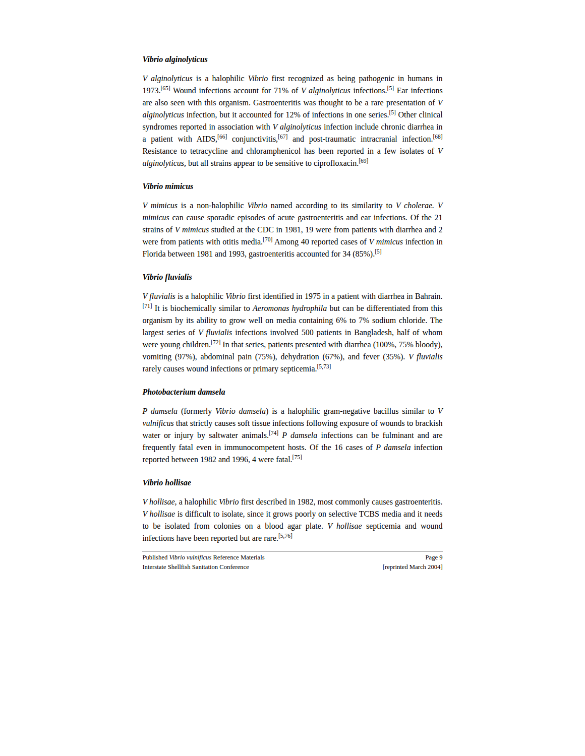Vibrio alginolyticus
V alginolyticus is a halophilic Vibrio first recognized as being pathogenic in humans in 1973.[65] Wound infections account for 71% of V alginolyticus infections.[5] Ear infections are also seen with this organism. Gastroenteritis was thought to be a rare presentation of V alginolyticus infection, but it accounted for 12% of infections in one series.[5] Other clinical syndromes reported in association with V alginolyticus infection include chronic diarrhea in a patient with AIDS,[66] conjunctivitis,[67] and post-traumatic intracranial infection.[68] Resistance to tetracycline and chloramphenicol has been reported in a few isolates of V alginolyticus, but all strains appear to be sensitive to ciprofloxacin.[69]
Vibrio mimicus
V mimicus is a non-halophilic Vibrio named according to its similarity to V cholerae. V mimicus can cause sporadic episodes of acute gastroenteritis and ear infections. Of the 21 strains of V mimicus studied at the CDC in 1981, 19 were from patients with diarrhea and 2 were from patients with otitis media.[70] Among 40 reported cases of V mimicus infection in Florida between 1981 and 1993, gastroenteritis accounted for 34 (85%).[5]
Vibrio fluvialis
V fluvialis is a halophilic Vibrio first identified in 1975 in a patient with diarrhea in Bahrain.[71] It is biochemically similar to Aeromonas hydrophila but can be differentiated from this organism by its ability to grow well on media containing 6% to 7% sodium chloride. The largest series of V fluvialis infections involved 500 patients in Bangladesh, half of whom were young children.[72] In that series, patients presented with diarrhea (100%, 75% bloody), vomiting (97%), abdominal pain (75%), dehydration (67%), and fever (35%). V fluvialis rarely causes wound infections or primary septicemia.[5,73]
Photobacterium damsela
P damsela (formerly Vibrio damsela) is a halophilic gram-negative bacillus similar to V vulnificus that strictly causes soft tissue infections following exposure of wounds to brackish water or injury by saltwater animals.[74] P damsela infections can be fulminant and are frequently fatal even in immunocompetent hosts. Of the 16 cases of P damsela infection reported between 1982 and 1996, 4 were fatal.[75]
Vibrio hollisae
V hollisae, a halophilic Vibrio first described in 1982, most commonly causes gastroenteritis. V hollisae is difficult to isolate, since it grows poorly on selective TCBS media and it needs to be isolated from colonies on a blood agar plate. V hollisae septicemia and wound infections have been reported but are rare.[5,76]
Published Vibrio vulnificus Reference Materials
Page 9
Interstate Shellfish Sanitation Conference
[reprinted March 2004]